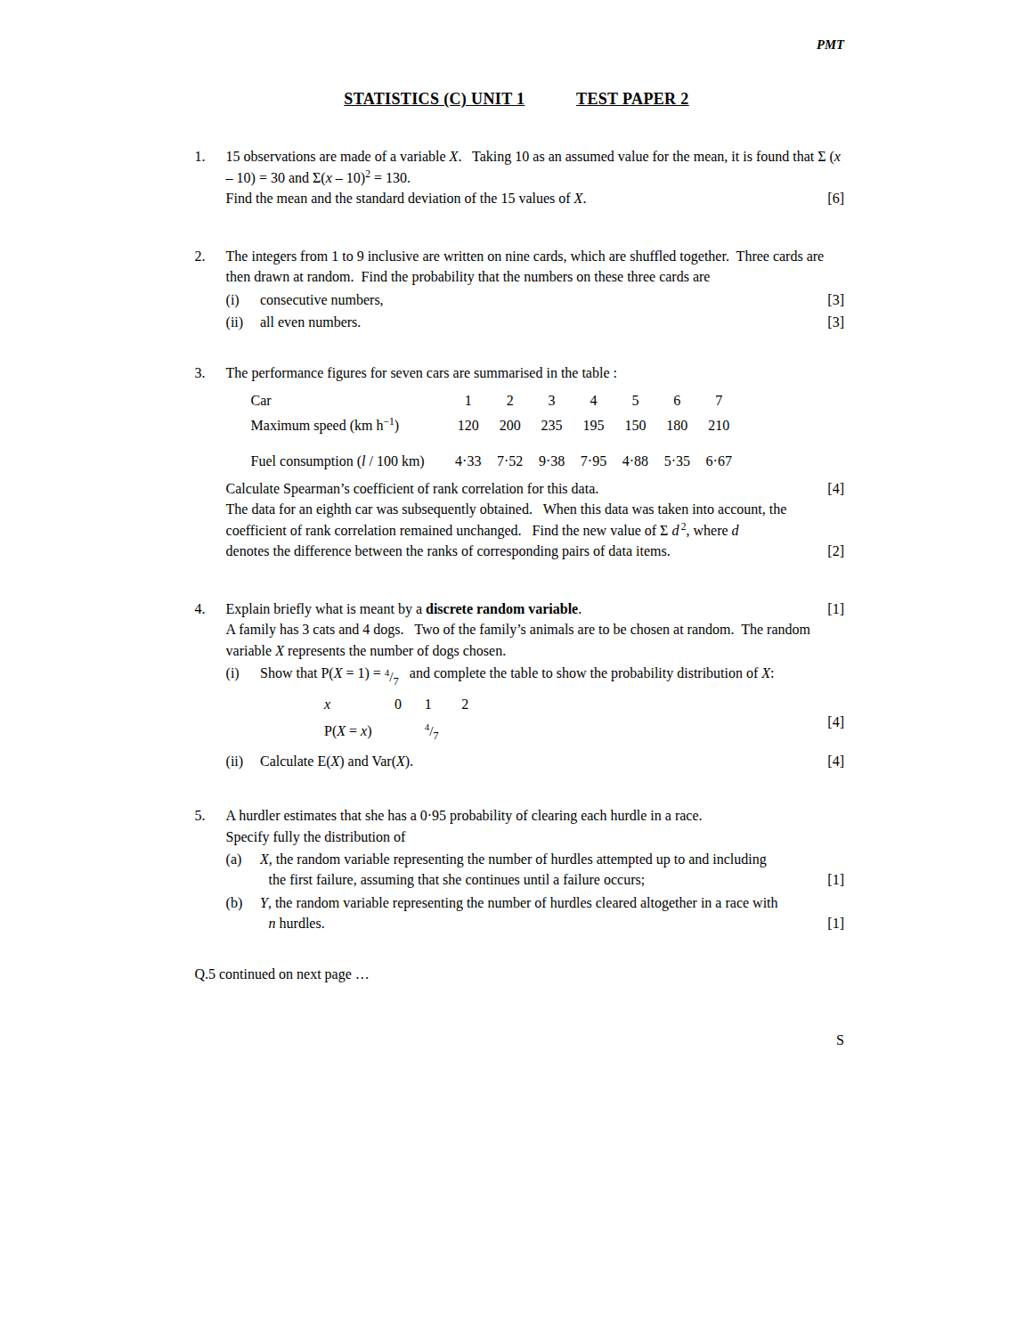PMT
STATISTICS (C) UNIT 1 TEST PAPER 2
15 observations are made of a variable X. Taking 10 as an assumed value for the mean, it is found that Σ (x – 10) = 30 and Σ(x – 10)2 = 130.
[6] Find the mean and the standard deviation of the 15 values of X.
The integers from 1 to 9 inclusive are written on nine cards, which are shuffled together. Three cards are then drawn at random. Find the probability that the numbers on these three cards are
[3](i) consecutive numbers,
[3](ii) all even numbers.
The performance figures for seven cars are summarised in the table :
| Car | 1 | 2 | 3 | 4 | 5 | 6 | 7 |
| Maximum speed (km h −1 ) | 120 | 200 | 235 | 195 | 150 | 180 | 210 |
| Fuel consumption ( l / 100 km) | 4·33 | 7·52 | 9·38 | 7·95 | 4·88 | 5·35 | 6·67 |
[4] Calculate Spearman’s coefficient of rank correlation for this data.
The data for an eighth car was subsequently obtained. When this data was taken into account, the coefficient of rank correlation remained unchanged. Find the new value of Σ d 2, where d
[2] denotes the difference between the ranks of corresponding pairs of data items.
[1] Explain briefly what is meant by a discrete random variable.
A family has 3 cats and 4 dogs. Two of the family’s animals are to be chosen at random. The random variable X represents the number of dogs chosen.
(i) Show that P(X = 1) = 4/7 and complete the table to show the probability distribution of X:
| x | 0 | 1 | 2 |
| P( X = x ) | | 4 / 7 | |
[4]
[4](ii) Calculate E(X) and Var(X).
A hurdler estimates that she has a 0·95 probability of clearing each hurdle in a race.
Specify fully the distribution of
(a) X, the random variable representing the number of hurdles attempted up to and including
[1] the first failure, assuming that she continues until a failure occurs;
(b) Y, the random variable representing the number of hurdles cleared altogether in a race with
[1] n hurdles.
Q.5 continued on next page …
S